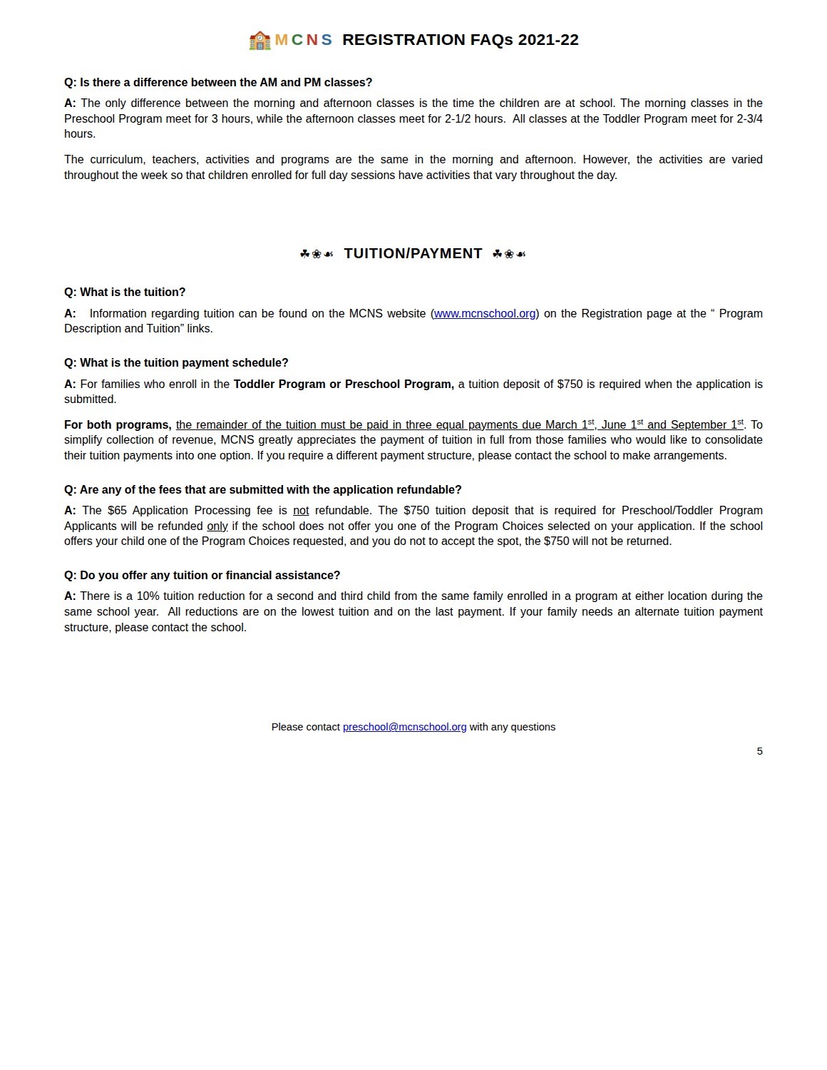🏫MCNS
REGISTRATION FAQs 2021-22
Q: Is there a difference between the AM and PM classes?
A: The only difference between the morning and afternoon classes is the time the children are at school. The morning classes in the Preschool Program meet for 3 hours, while the afternoon classes meet for 2-1/2 hours. All classes at the Toddler Program meet for 2-3/4 hours.
The curriculum, teachers, activities and programs are the same in the morning and afternoon. However, the activities are varied throughout the week so that children enrolled for full day sessions have activities that vary throughout the day.
☘❀☙ TUITION/PAYMENT ☘❀☙
Q: What is the tuition?
A: Information regarding tuition can be found on the MCNS website (www.mcnschool.org) on the Registration page at the “ Program Description and Tuition” links.
Q: What is the tuition payment schedule?
A: For families who enroll in the Toddler Program or Preschool Program, a tuition deposit of $750 is required when the application is submitted.
For both programs, the remainder of the tuition must be paid in three equal payments due March 1st, June 1st and September 1st. To simplify collection of revenue, MCNS greatly appreciates the payment of tuition in full from those families who would like to consolidate their tuition payments into one option. If you require a different payment structure, please contact the school to make arrangements.
Q: Are any of the fees that are submitted with the application refundable?
A: The $65 Application Processing fee is not refundable. The $750 tuition deposit that is required for Preschool/Toddler Program Applicants will be refunded only if the school does not offer you one of the Program Choices selected on your application. If the school offers your child one of the Program Choices requested, and you do not to accept the spot, the $750 will not be returned.
Q: Do you offer any tuition or financial assistance?
A: There is a 10% tuition reduction for a second and third child from the same family enrolled in a program at either location during the same school year. All reductions are on the lowest tuition and on the last payment. If your family needs an alternate tuition payment structure, please contact the school.
Please contact preschool@mcnschool.org with any questions
5